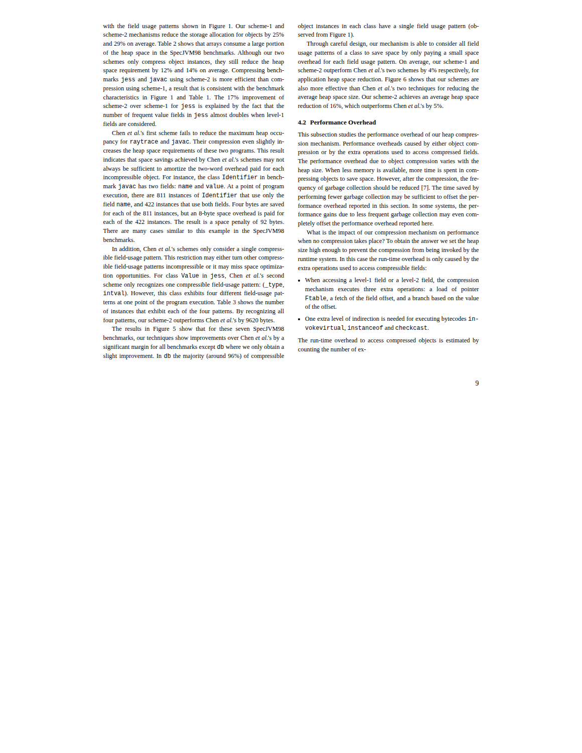with the field usage patterns shown in Figure 1. Our scheme-1 and scheme-2 mechanisms reduce the storage allocation for objects by 25% and 29% on average. Table 2 shows that arrays consume a large portion of the heap space in the SpecJVM98 benchmarks. Although our two schemes only compress object instances, they still reduce the heap space requirement by 12% and 14% on average. Compressing benchmarks jess and javac using scheme-2 is more efficient than compression using scheme-1, a result that is consistent with the benchmark characteristics in Figure 1 and Table 1. The 17% improvement of scheme-2 over scheme-1 for jess is explained by the fact that the number of frequent value fields in jess almost doubles when level-1 fields are considered.
Chen et al.'s first scheme fails to reduce the maximum heap occupancy for raytrace and javac. Their compression even slightly increases the heap space requirements of these two programs. This result indicates that space savings achieved by Chen et al.'s schemes may not always be sufficient to amortize the two-word overhead paid for each incompressible object. For instance, the class Identifier in benchmark javac has two fields: name and value. At a point of program execution, there are 811 instances of Identifier that use only the field name, and 422 instances that use both fields. Four bytes are saved for each of the 811 instances, but an 8-byte space overhead is paid for each of the 422 instances. The result is a space penalty of 92 bytes. There are many cases similar to this example in the SpecJVM98 benchmarks.
In addition, Chen et al.'s schemes only consider a single compressible field-usage pattern. This restriction may either turn other compressible field-usage patterns incompressible or it may miss space optimization opportunities. For class Value in jess, Chen et al.'s second scheme only recognizes one compressible field-usage pattern: (_type, intval). However, this class exhibits four different field-usage patterns at one point of the program execution. Table 3 shows the number of instances that exhibit each of the four patterns. By recognizing all four patterns, our scheme-2 outperforms Chen et al.'s by 9620 bytes.
The results in Figure 5 show that for these seven SpecJVM98 benchmarks, our techniques show improvements over Chen et al.'s by a significant margin for all benchmarks except db where we only obtain a slight improvement. In db the majority (around 96%) of compressible object instances in each class have a single field usage pattern (observed from Figure 1).
Through careful design, our mechanism is able to consider all field usage patterns of a class to save space by only paying a small space overhead for each field usage pattern. On average, our scheme-1 and scheme-2 outperform Chen et al.'s two schemes by 4% respectively, for application heap space reduction. Figure 6 shows that our schemes are also more effective than Chen et al.'s two techniques for reducing the average heap space size. Our scheme-2 achieves an average heap space reduction of 16%, which outperforms Chen et al.'s by 5%.
4.2 Performance Overhead
This subsection studies the performance overhead of our heap compression mechanism. Performance overheads caused by either object compression or by the extra operations used to access compressed fields. The performance overhead due to object compression varies with the heap size. When less memory is available, more time is spent in compressing objects to save space. However, after the compression, the frequency of garbage collection should be reduced [7]. The time saved by performing fewer garbage collection may be sufficient to offset the performance overhead reported in this section. In some systems, the performance gains due to less frequent garbage collection may even completely offset the performance overhead reported here.
What is the impact of our compression mechanism on performance when no compression takes place? To obtain the answer we set the heap size high enough to prevent the compression from being invoked by the runtime system. In this case the run-time overhead is only caused by the extra operations used to access compressible fields:
When accessing a level-1 field or a level-2 field, the compression mechanism executes three extra operations: a load of pointer Ftable, a fetch of the field offset, and a branch based on the value of the offset.
One extra level of indirection is needed for executing bytecodes invokevirtual, instanceof and checkcast.
The run-time overhead to access compressed objects is estimated by counting the number of ex-
9